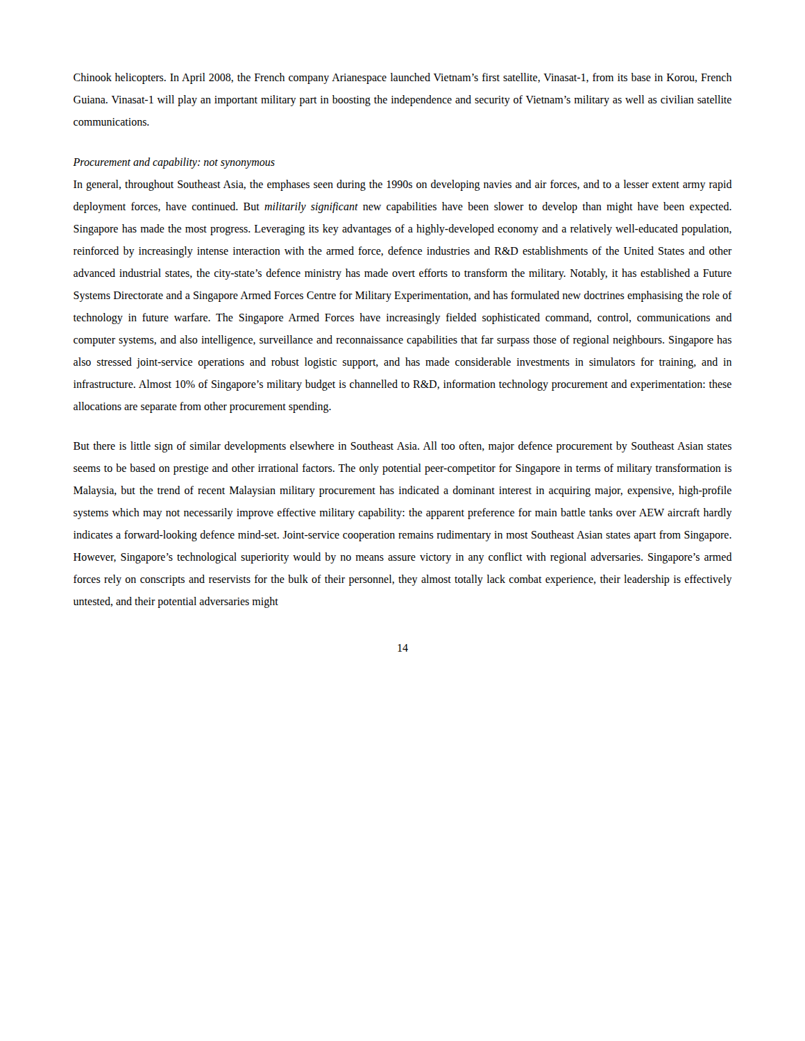Chinook helicopters. In April 2008, the French company Arianespace launched Vietnam’s first satellite, Vinasat-1, from its base in Korou, French Guiana. Vinasat-1 will play an important military part in boosting the independence and security of Vietnam’s military as well as civilian satellite communications.
Procurement and capability: not synonymous
In general, throughout Southeast Asia, the emphases seen during the 1990s on developing navies and air forces, and to a lesser extent army rapid deployment forces, have continued. But militarily significant new capabilities have been slower to develop than might have been expected. Singapore has made the most progress. Leveraging its key advantages of a highly-developed economy and a relatively well-educated population, reinforced by increasingly intense interaction with the armed force, defence industries and R&D establishments of the United States and other advanced industrial states, the city-state’s defence ministry has made overt efforts to transform the military. Notably, it has established a Future Systems Directorate and a Singapore Armed Forces Centre for Military Experimentation, and has formulated new doctrines emphasising the role of technology in future warfare. The Singapore Armed Forces have increasingly fielded sophisticated command, control, communications and computer systems, and also intelligence, surveillance and reconnaissance capabilities that far surpass those of regional neighbours. Singapore has also stressed joint-service operations and robust logistic support, and has made considerable investments in simulators for training, and in infrastructure. Almost 10% of Singapore’s military budget is channelled to R&D, information technology procurement and experimentation: these allocations are separate from other procurement spending.
But there is little sign of similar developments elsewhere in Southeast Asia. All too often, major defence procurement by Southeast Asian states seems to be based on prestige and other irrational factors. The only potential peer-competitor for Singapore in terms of military transformation is Malaysia, but the trend of recent Malaysian military procurement has indicated a dominant interest in acquiring major, expensive, high-profile systems which may not necessarily improve effective military capability: the apparent preference for main battle tanks over AEW aircraft hardly indicates a forward-looking defence mind-set. Joint-service cooperation remains rudimentary in most Southeast Asian states apart from Singapore. However, Singapore’s technological superiority would by no means assure victory in any conflict with regional adversaries. Singapore’s armed forces rely on conscripts and reservists for the bulk of their personnel, they almost totally lack combat experience, their leadership is effectively untested, and their potential adversaries might
14